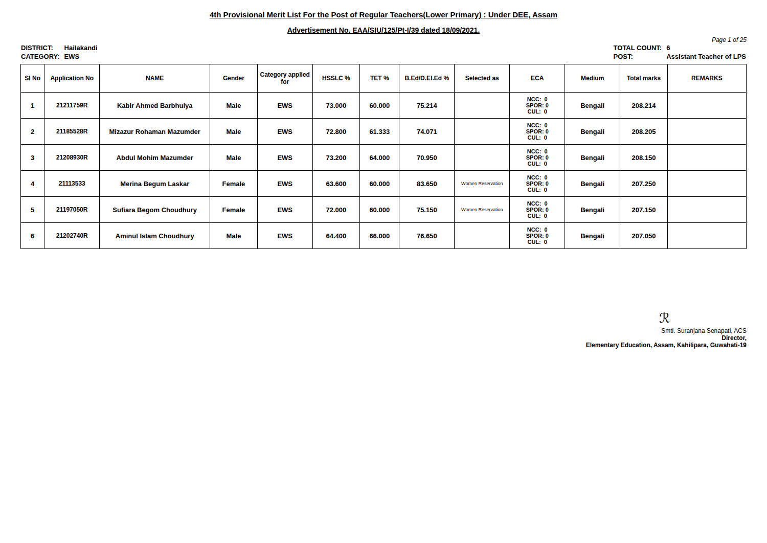4th Provisional Merit List For the Post of Regular Teachers(Lower Primary) : Under DEE, Assam
Advertisement No. EAA/SIU/125/Pt-I/39 dated 18/09/2021.
Page 1 of 25
| DISTRICT: | Hailakandi |
| CATEGORY: | EWS |
| TOTAL COUNT: | 6 |
| POST: | Assistant Teacher of LPS |
| Sl No | Application No | NAME | Gender | Category applied for | HSSLC % | TET % | B.Ed/D.El.Ed % | Selected as | ECA | Medium | Total marks | REMARKS |
| --- | --- | --- | --- | --- | --- | --- | --- | --- | --- | --- | --- | --- |
| 1 | 21211759R | Kabir Ahmed Barbhuiya | Male | EWS | 73.000 | 60.000 | 75.214 | | NCC: 0 SPOR: 0 CUL: 0 | Bengali | 208.214 | |
| 2 | 21185528R | Mizazur Rohaman Mazumder | Male | EWS | 72.800 | 61.333 | 74.071 | | NCC: 0 SPOR: 0 CUL: 0 | Bengali | 208.205 | |
| 3 | 21208930R | Abdul Mohim Mazumder | Male | EWS | 73.200 | 64.000 | 70.950 | | NCC: 0 SPOR: 0 CUL: 0 | Bengali | 208.150 | |
| 4 | 21113533 | Merina Begum Laskar | Female | EWS | 63.600 | 60.000 | 83.650 | Women Reservation | NCC: 0 SPOR: 0 CUL: 0 | Bengali | 207.250 | |
| 5 | 21197050R | Sufiara Begom Choudhury | Female | EWS | 72.000 | 60.000 | 75.150 | Women Reservation | NCC: 0 SPOR: 0 CUL: 0 | Bengali | 207.150 | |
| 6 | 21202740R | Aminul Islam Choudhury | Male | EWS | 64.400 | 66.000 | 76.650 | | NCC: 0 SPOR: 0 CUL: 0 | Bengali | 207.050 | |
ℛ
Smti. Suranjana Senapati, ACS
Director,
Elementary Education, Assam, Kahilipara, Guwahati-19